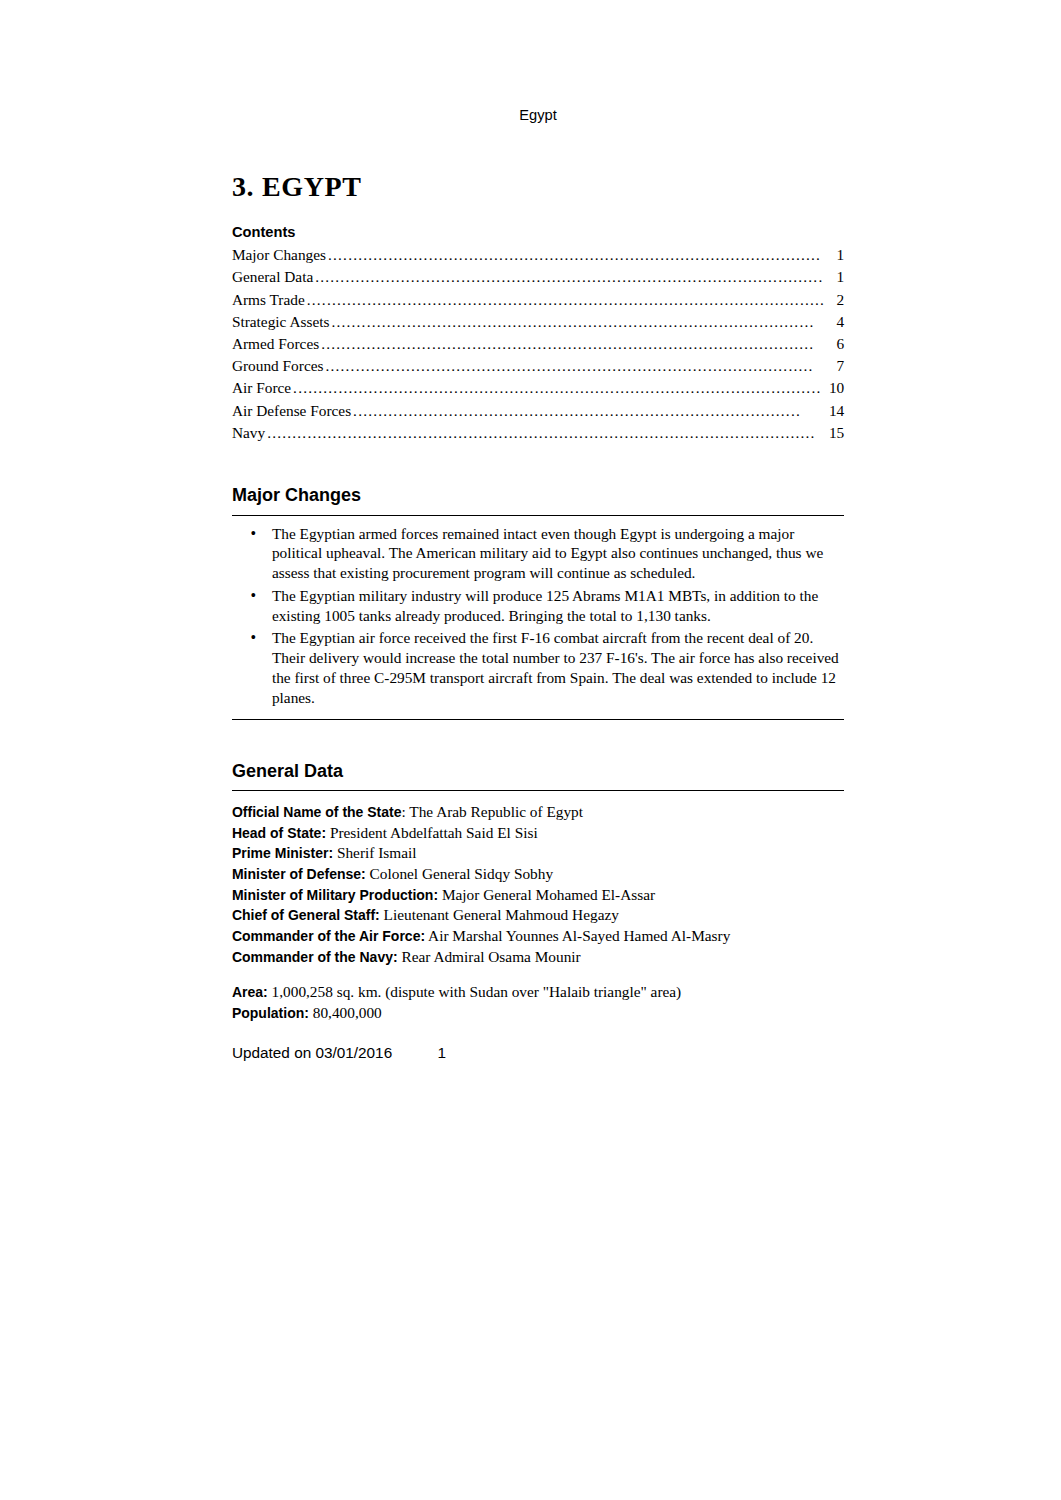Egypt
3. EGYPT
Contents
Major Changes.................................................................................................. 1
General Data..................................................................................................... 1
Arms Trade....................................................................................................... 2
Strategic Assets................................................................................................ 4
Armed Forces.................................................................................................. 6
Ground Forces................................................................................................. 7
Air Force......................................................................................................... 10
Air Defense Forces......................................................................................... 14
Navy............................................................................................................. 15
Major Changes
The Egyptian armed forces remained intact even though Egypt is undergoing a major political upheaval. The American military aid to Egypt also continues unchanged, thus we assess that existing procurement program will continue as scheduled.
The Egyptian military industry will produce 125 Abrams M1A1 MBTs, in addition to the existing 1005 tanks already produced. Bringing the total to 1,130 tanks.
The Egyptian air force received the first F-16 combat aircraft from the recent deal of 20. Their delivery would increase the total number to 237 F-16's. The air force has also received the first of three C-295M transport aircraft from Spain. The deal was extended to include 12 planes.
General Data
Official Name of the State: The Arab Republic of Egypt
Head of State: President Abdelfattah Said El Sisi
Prime Minister: Sherif Ismail
Minister of Defense: Colonel General Sidqy Sobhy
Minister of Military Production: Major General Mohamed El-Assar
Chief of General Staff: Lieutenant General Mahmoud Hegazy
Commander of the Air Force: Air Marshal Younnes Al-Sayed Hamed Al-Masry
Commander of the Navy: Rear Admiral Osama Mounir
Area: 1,000,258 sq. km. (dispute with Sudan over "Halaib triangle" area)
Population: 80,400,000
Updated on 03/01/20161